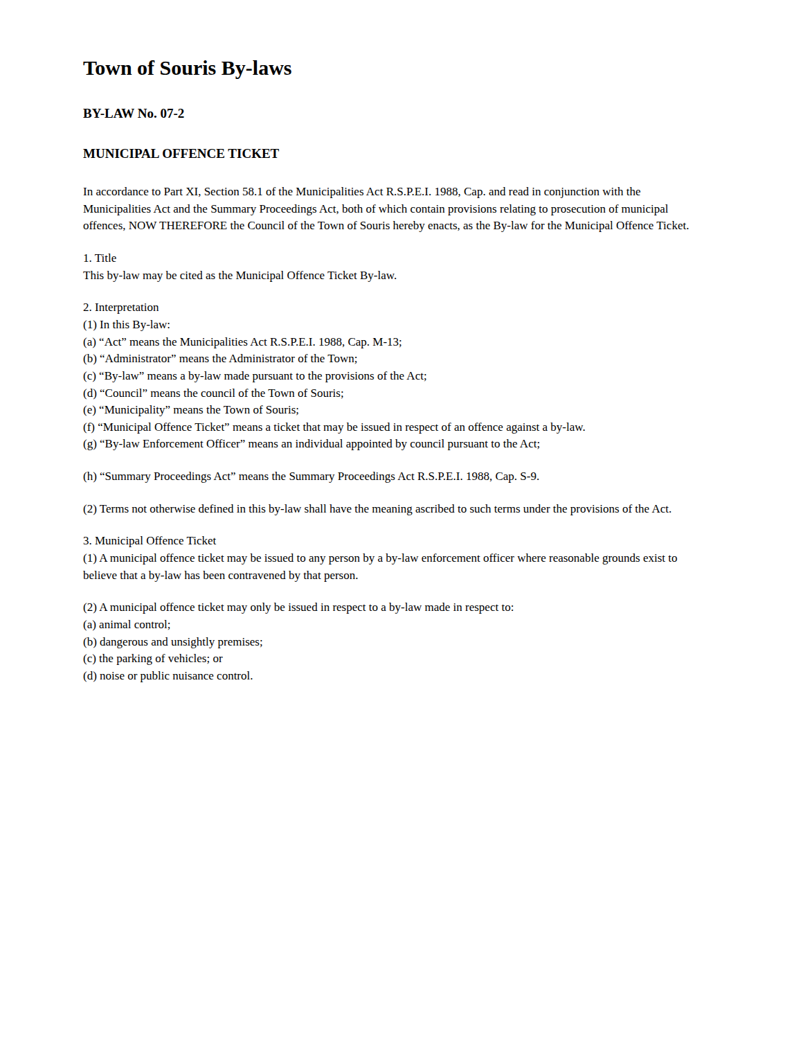Town of Souris By-laws
BY-LAW No. 07-2
MUNICIPAL OFFENCE TICKET
In accordance to Part XI, Section 58.1 of the Municipalities Act R.S.P.E.I. 1988, Cap. and read in conjunction with the Municipalities Act and the Summary Proceedings Act, both of which contain provisions relating to prosecution of municipal offences, NOW THEREFORE the Council of the Town of Souris hereby enacts, as the By-law for the Municipal Offence Ticket.
1. Title
This by-law may be cited as the Municipal Offence Ticket By-law.
2. Interpretation
(1) In this By-law:
(a) “Act” means the Municipalities Act R.S.P.E.I. 1988, Cap. M-13;
(b) “Administrator” means the Administrator of the Town;
(c) “By-law” means a by-law made pursuant to the provisions of the Act;
(d) “Council” means the council of the Town of Souris;
(e) “Municipality” means the Town of Souris;
(f) “Municipal Offence Ticket” means a ticket that may be issued in respect of an offence against a by-law.
(g) “By-law Enforcement Officer” means an individual appointed by council pursuant to the Act;
(h) “Summary Proceedings Act” means the Summary Proceedings Act R.S.P.E.I. 1988, Cap. S-9.
(2) Terms not otherwise defined in this by-law shall have the meaning ascribed to such terms under the provisions of the Act.
3. Municipal Offence Ticket
(1) A municipal offence ticket may be issued to any person by a by-law enforcement officer where reasonable grounds exist to believe that a by-law has been contravened by that person.
(2) A municipal offence ticket may only be issued in respect to a by-law made in respect to:
(a) animal control;
(b) dangerous and unsightly premises;
(c) the parking of vehicles; or
(d) noise or public nuisance control.